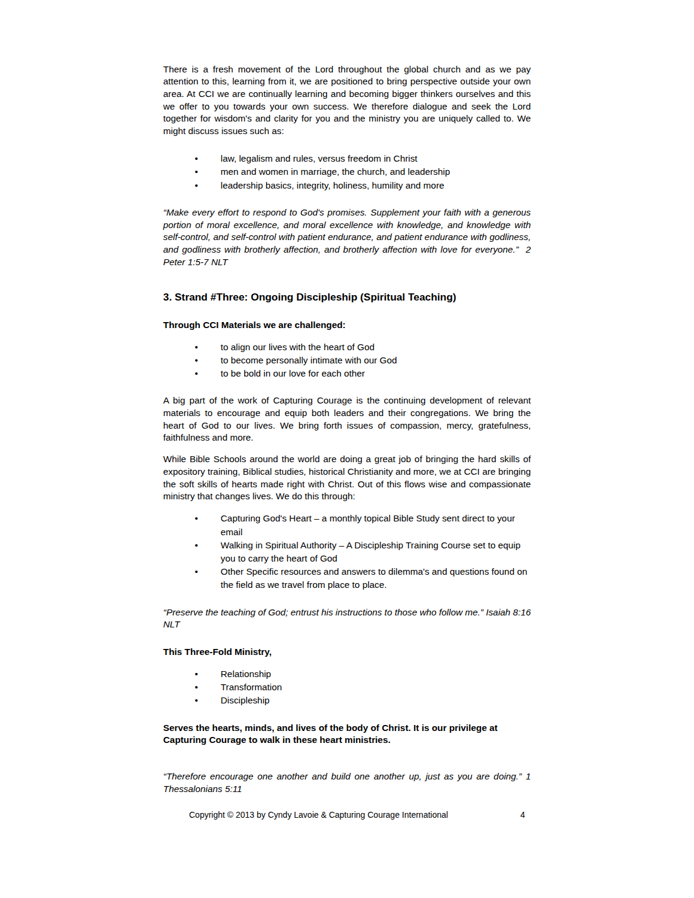There is a fresh movement of the Lord throughout the global church and as we pay attention to this, learning from it, we are positioned to bring perspective outside your own area. At CCI we are continually learning and becoming bigger thinkers ourselves and this we offer to you towards your own success. We therefore dialogue and seek the Lord together for wisdom's and clarity for you and the ministry you are uniquely called to. We might discuss issues such as:
law, legalism and rules, versus freedom in Christ
men and women in marriage, the church, and leadership
leadership basics, integrity, holiness, humility and more
“Make every effort to respond to God's promises. Supplement your faith with a generous portion of moral excellence, and moral excellence with knowledge, and knowledge with self-control, and self-control with patient endurance, and patient endurance with godliness, and godliness with brotherly affection, and brotherly affection with love for everyone.” 2 Peter 1:5-7 NLT
3. Strand #Three: Ongoing Discipleship (Spiritual Teaching)
Through CCI Materials we are challenged:
to align our lives with the heart of God
to become personally intimate with our God
to be bold in our love for each other
A big part of the work of Capturing Courage is the continuing development of relevant materials to encourage and equip both leaders and their congregations. We bring the heart of God to our lives. We bring forth issues of compassion, mercy, gratefulness, faithfulness and more.
While Bible Schools around the world are doing a great job of bringing the hard skills of expository training, Biblical studies, historical Christianity and more, we at CCI are bringing the soft skills of hearts made right with Christ. Out of this flows wise and compassionate ministry that changes lives. We do this through:
Capturing God's Heart – a monthly topical Bible Study sent direct to your email
Walking in Spiritual Authority – A Discipleship Training Course set to equip you to carry the heart of God
Other Specific resources and answers to dilemma's and questions found on the field as we travel from place to place.
“Preserve the teaching of God; entrust his instructions to those who follow me.” Isaiah 8:16 NLT
This Three-Fold Ministry,
Relationship
Transformation
Discipleship
Serves the hearts, minds, and lives of the body of Christ. It is our privilege at Capturing Courage to walk in these heart ministries.
“Therefore encourage one another and build one another up, just as you are doing.” 1 Thessalonians 5:11
Copyright © 2013 by Cyndy Lavoie & Capturing Courage International 4